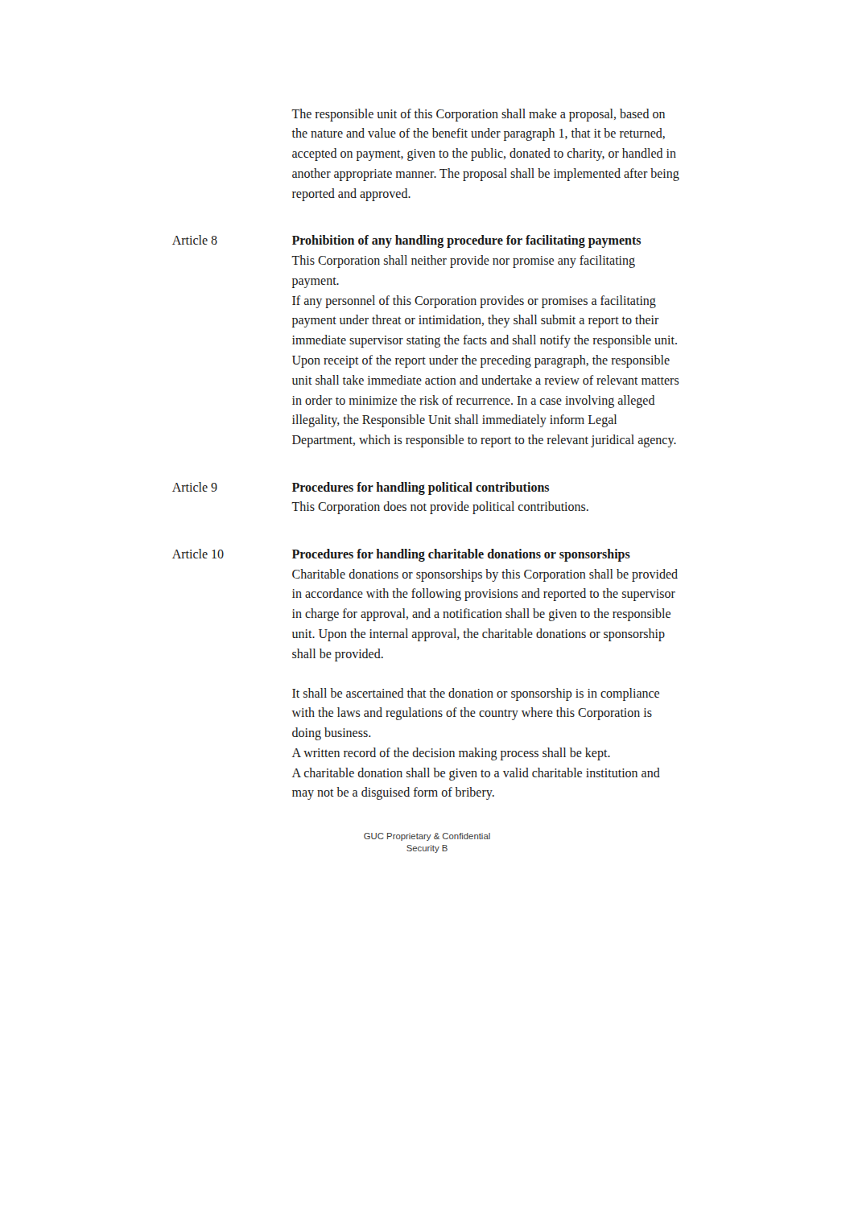The responsible unit of this Corporation shall make a proposal, based on the nature and value of the benefit under paragraph 1, that it be returned, accepted on payment, given to the public, donated to charity, or handled in another appropriate manner. The proposal shall be implemented after being reported and approved.
Article 8
Prohibition of any handling procedure for facilitating payments
This Corporation shall neither provide nor promise any facilitating payment.
If any personnel of this Corporation provides or promises a facilitating payment under threat or intimidation, they shall submit a report to their immediate supervisor stating the facts and shall notify the responsible unit.
Upon receipt of the report under the preceding paragraph, the responsible unit shall take immediate action and undertake a review of relevant matters in order to minimize the risk of recurrence. In a case involving alleged illegality, the Responsible Unit shall immediately inform Legal Department, which is responsible to report to the relevant juridical agency.
Article 9
Procedures for handling political contributions
This Corporation does not provide political contributions.
Article 10
Procedures for handling charitable donations or sponsorships
Charitable donations or sponsorships by this Corporation shall be provided in accordance with the following provisions and reported to the supervisor in charge for approval, and a notification shall be given to the responsible unit. Upon the internal approval, the charitable donations or sponsorship shall be provided.
It shall be ascertained that the donation or sponsorship is in compliance with the laws and regulations of the country where this Corporation is doing business.
A written record of the decision making process shall be kept.
A charitable donation shall be given to a valid charitable institution and may not be a disguised form of bribery.
GUC Proprietary & Confidential
Security B